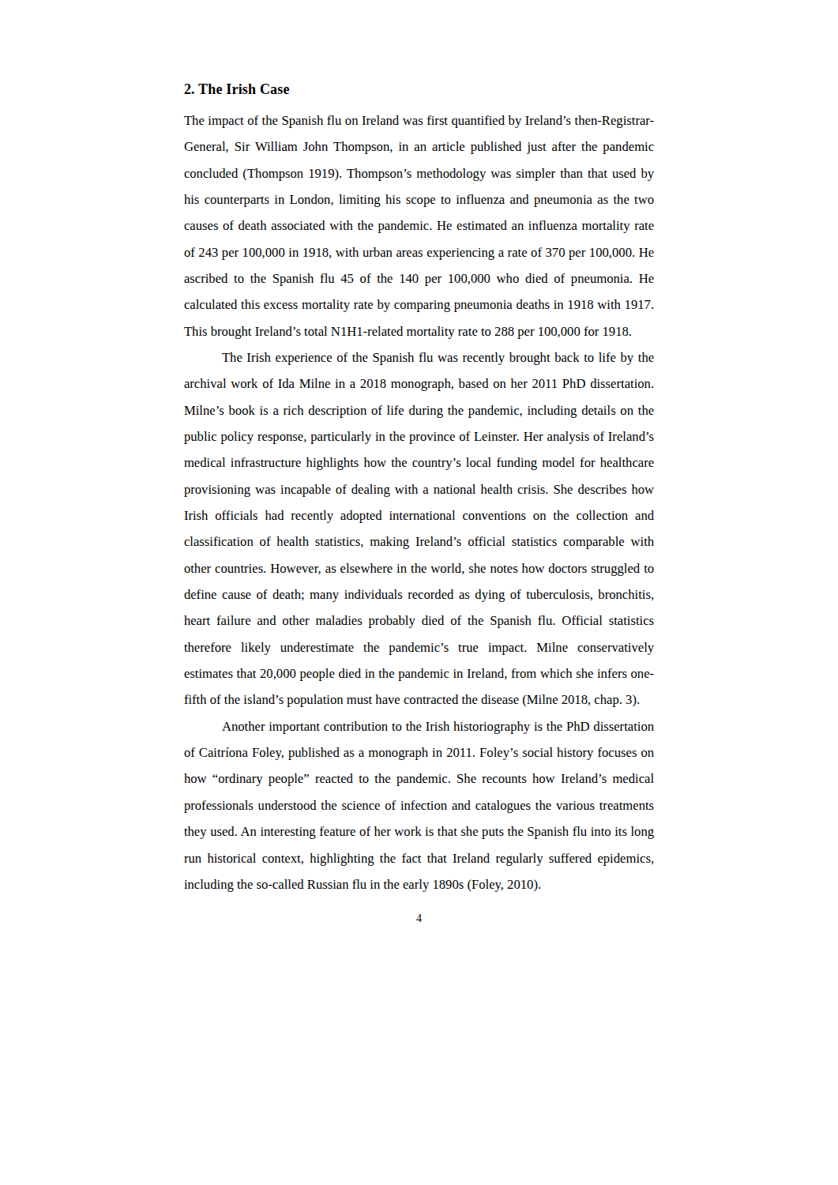2. The Irish Case
The impact of the Spanish flu on Ireland was first quantified by Ireland’s then-Registrar-General, Sir William John Thompson, in an article published just after the pandemic concluded (Thompson 1919). Thompson’s methodology was simpler than that used by his counterparts in London, limiting his scope to influenza and pneumonia as the two causes of death associated with the pandemic. He estimated an influenza mortality rate of 243 per 100,000 in 1918, with urban areas experiencing a rate of 370 per 100,000. He ascribed to the Spanish flu 45 of the 140 per 100,000 who died of pneumonia. He calculated this excess mortality rate by comparing pneumonia deaths in 1918 with 1917. This brought Ireland’s total N1H1-related mortality rate to 288 per 100,000 for 1918.
The Irish experience of the Spanish flu was recently brought back to life by the archival work of Ida Milne in a 2018 monograph, based on her 2011 PhD dissertation. Milne’s book is a rich description of life during the pandemic, including details on the public policy response, particularly in the province of Leinster. Her analysis of Ireland’s medical infrastructure highlights how the country’s local funding model for healthcare provisioning was incapable of dealing with a national health crisis. She describes how Irish officials had recently adopted international conventions on the collection and classification of health statistics, making Ireland’s official statistics comparable with other countries. However, as elsewhere in the world, she notes how doctors struggled to define cause of death; many individuals recorded as dying of tuberculosis, bronchitis, heart failure and other maladies probably died of the Spanish flu. Official statistics therefore likely underestimate the pandemic’s true impact. Milne conservatively estimates that 20,000 people died in the pandemic in Ireland, from which she infers one-fifth of the island’s population must have contracted the disease (Milne 2018, chap. 3).
Another important contribution to the Irish historiography is the PhD dissertation of Caitríona Foley, published as a monograph in 2011. Foley’s social history focuses on how “ordinary people” reacted to the pandemic. She recounts how Ireland’s medical professionals understood the science of infection and catalogues the various treatments they used. An interesting feature of her work is that she puts the Spanish flu into its long run historical context, highlighting the fact that Ireland regularly suffered epidemics, including the so-called Russian flu in the early 1890s (Foley, 2010).
4